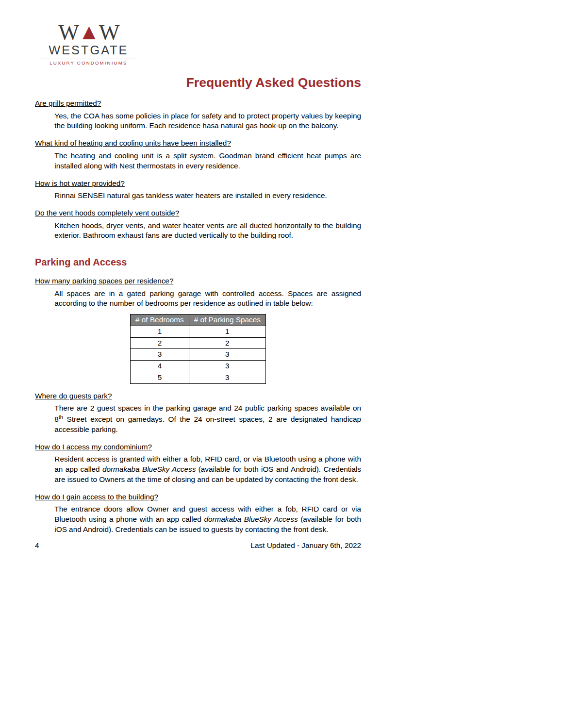W▲W
WESTGATE
LUXURY CONDOMINIUMS
Frequently Asked Questions
Are grills permitted?
Yes, the COA has some policies in place for safety and to protect property values by keeping the building looking uniform. Each residence hasa natural gas hook-up on the balcony.
What kind of heating and cooling units have been installed?
The heating and cooling unit is a split system. Goodman brand efficient heat pumps are installed along with Nest thermostats in every residence.
How is hot water provided?
Rinnai SENSEI natural gas tankless water heaters are installed in every residence.
Do the vent hoods completely vent outside?
Kitchen hoods, dryer vents, and water heater vents are all ducted horizontally to the building exterior. Bathroom exhaust fans are ducted vertically to the building roof.
Parking and Access
How many parking spaces per residence?
All spaces are in a gated parking garage with controlled access. Spaces are assigned according to the number of bedrooms per residence as outlined in table below:
| # of Bedrooms | # of Parking Spaces |
| --- | --- |
| 1 | 1 |
| 2 | 2 |
| 3 | 3 |
| 4 | 3 |
| 5 | 3 |
Where do guests park?
There are 2 guest spaces in the parking garage and 24 public parking spaces available on 8th Street except on gamedays. Of the 24 on-street spaces, 2 are designated handicap accessible parking.
How do I access my condominium?
Resident access is granted with either a fob, RFID card, or via Bluetooth using a phone with an app called dormakaba BlueSky Access (available for both iOS and Android). Credentials are issued to Owners at the time of closing and can be updated by contacting the front desk.
How do I gain access to the building?
The entrance doors allow Owner and guest access with either a fob, RFID card or via Bluetooth using a phone with an app called dormakaba BlueSky Access (available for both iOS and Android). Credentials can be issued to guests by contacting the front desk.
4 Last Updated - January 6th, 2022